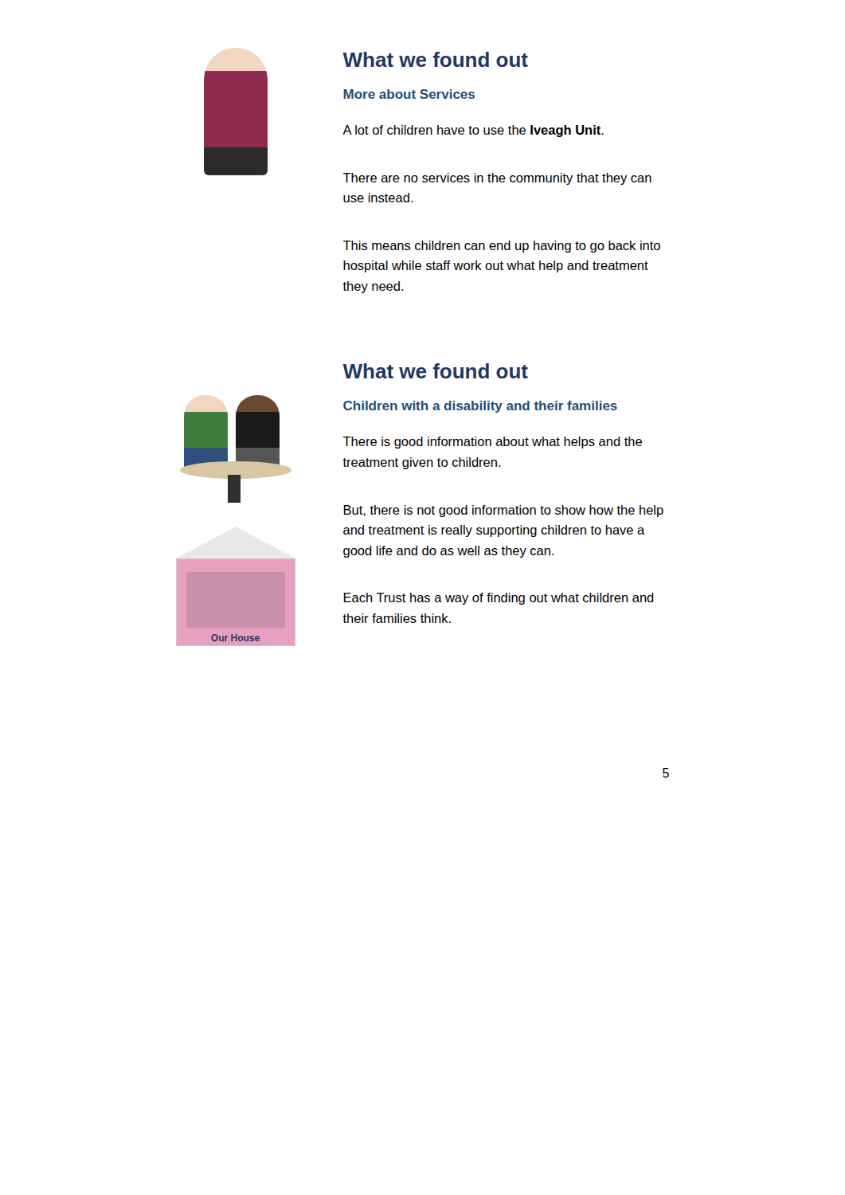What we found out
More about Services
A lot of children have to use the Iveagh Unit.
There are no services in the community that they can use instead.
This means children can end up having to go back into hospital while staff work out what help and treatment they need.
Our House
What we found out
Children with a disability and their families
There is good information about what helps and the treatment given to children.
But, there is not good information to show how the help and treatment is really supporting children to have a good life and do as well as they can.
Each Trust has a way of finding out what children and their families think.
5